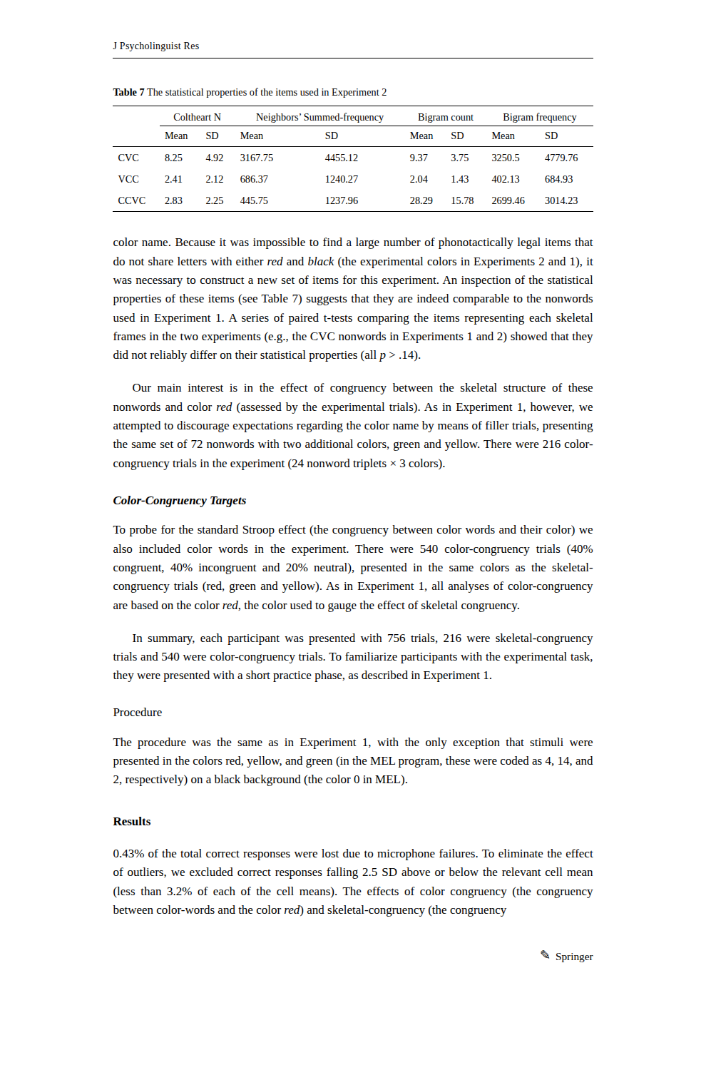J Psycholinguist Res
Table 7 The statistical properties of the items used in Experiment 2
| | Coltheart N | Neighbors’ Summed-frequency | Bigram count | Bigram frequency |
| --- | --- | --- | --- | --- |
| | Mean | SD | Mean | SD | Mean | SD | Mean | SD |
| CVC | 8.25 | 4.92 | 3167.75 | 4455.12 | 9.37 | 3.75 | 3250.5 | 4779.76 |
| VCC | 2.41 | 2.12 | 686.37 | 1240.27 | 2.04 | 1.43 | 402.13 | 684.93 |
| CCVC | 2.83 | 2.25 | 445.75 | 1237.96 | 28.29 | 15.78 | 2699.46 | 3014.23 |
color name. Because it was impossible to find a large number of phonotactically legal items that do not share letters with either red and black (the experimental colors in Experiments 2 and 1), it was necessary to construct a new set of items for this experiment. An inspection of the statistical properties of these items (see Table 7) suggests that they are indeed comparable to the nonwords used in Experiment 1. A series of paired t-tests comparing the items representing each skeletal frames in the two experiments (e.g., the CVC nonwords in Experiments 1 and 2) showed that they did not reliably differ on their statistical properties (all p > .14).
Our main interest is in the effect of congruency between the skeletal structure of these nonwords and color red (assessed by the experimental trials). As in Experiment 1, however, we attempted to discourage expectations regarding the color name by means of filler trials, presenting the same set of 72 nonwords with two additional colors, green and yellow. There were 216 color-congruency trials in the experiment (24 nonword triplets × 3 colors).
Color-Congruency Targets
To probe for the standard Stroop effect (the congruency between color words and their color) we also included color words in the experiment. There were 540 color-congruency trials (40% congruent, 40% incongruent and 20% neutral), presented in the same colors as the skeletal-congruency trials (red, green and yellow). As in Experiment 1, all analyses of color-congruency are based on the color red, the color used to gauge the effect of skeletal congruency.
In summary, each participant was presented with 756 trials, 216 were skeletal-congruency trials and 540 were color-congruency trials. To familiarize participants with the experimental task, they were presented with a short practice phase, as described in Experiment 1.
Procedure
The procedure was the same as in Experiment 1, with the only exception that stimuli were presented in the colors red, yellow, and green (in the MEL program, these were coded as 4, 14, and 2, respectively) on a black background (the color 0 in MEL).
Results
0.43% of the total correct responses were lost due to microphone failures. To eliminate the effect of outliers, we excluded correct responses falling 2.5 SD above or below the relevant cell mean (less than 3.2% of each of the cell means). The effects of color congruency (the congruency between color-words and the color red) and skeletal-congruency (the congruency
✎ Springer